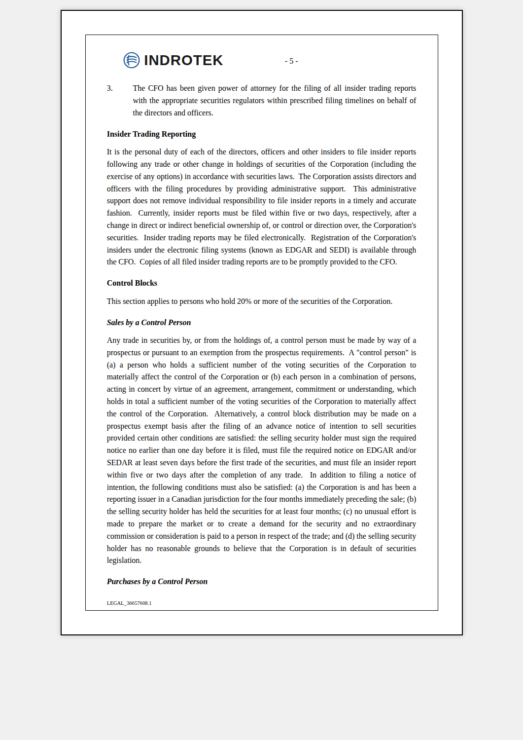INDROTEK
- 5 -
3.
The CFO has been given power of attorney for the filing of all insider trading reports with the appropriate securities regulators within prescribed filing timelines on behalf of the directors and officers.
Insider Trading Reporting
It is the personal duty of each of the directors, officers and other insiders to file insider reports following any trade or other change in holdings of securities of the Corporation (including the exercise of any options) in accordance with securities laws. The Corporation assists directors and officers with the filing procedures by providing administrative support. This administrative support does not remove individual responsibility to file insider reports in a timely and accurate fashion. Currently, insider reports must be filed within five or two days, respectively, after a change in direct or indirect beneficial ownership of, or control or direction over, the Corporation's securities. Insider trading reports may be filed electronically. Registration of the Corporation's insiders under the electronic filing systems (known as EDGAR and SEDI) is available through the CFO. Copies of all filed insider trading reports are to be promptly provided to the CFO.
Control Blocks
This section applies to persons who hold 20% or more of the securities of the Corporation.
Sales by a Control Person
Any trade in securities by, or from the holdings of, a control person must be made by way of a prospectus or pursuant to an exemption from the prospectus requirements. A "control person" is (a) a person who holds a sufficient number of the voting securities of the Corporation to materially affect the control of the Corporation or (b) each person in a combination of persons, acting in concert by virtue of an agreement, arrangement, commitment or understanding, which holds in total a sufficient number of the voting securities of the Corporation to materially affect the control of the Corporation. Alternatively, a control block distribution may be made on a prospectus exempt basis after the filing of an advance notice of intention to sell securities provided certain other conditions are satisfied: the selling security holder must sign the required notice no earlier than one day before it is filed, must file the required notice on EDGAR and/or SEDAR at least seven days before the first trade of the securities, and must file an insider report within five or two days after the completion of any trade. In addition to filing a notice of intention, the following conditions must also be satisfied: (a) the Corporation is and has been a reporting issuer in a Canadian jurisdiction for the four months immediately preceding the sale; (b) the selling security holder has held the securities for at least four months; (c) no unusual effort is made to prepare the market or to create a demand for the security and no extraordinary commission or consideration is paid to a person in respect of the trade; and (d) the selling security holder has no reasonable grounds to believe that the Corporation is in default of securities legislation.
Purchases by a Control Person
LEGAL_36657608.1